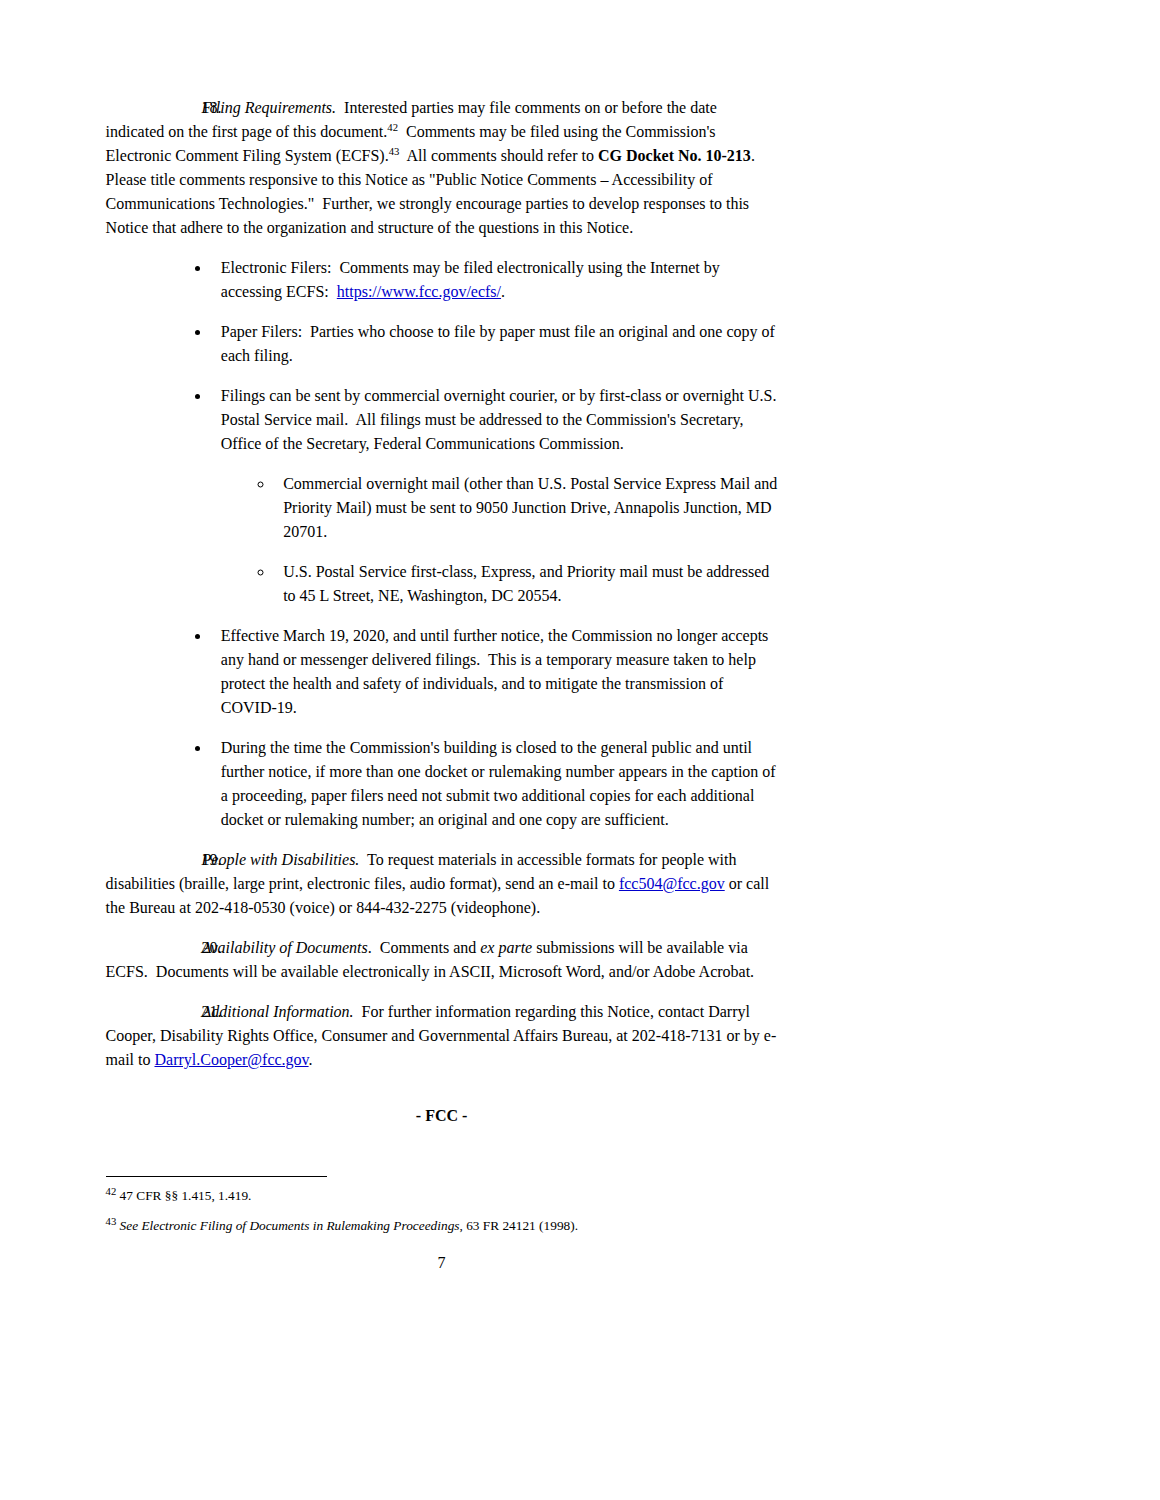18. Filing Requirements. Interested parties may file comments on or before the date indicated on the first page of this document.42 Comments may be filed using the Commission's Electronic Comment Filing System (ECFS).43 All comments should refer to CG Docket No. 10-213. Please title comments responsive to this Notice as "Public Notice Comments – Accessibility of Communications Technologies." Further, we strongly encourage parties to develop responses to this Notice that adhere to the organization and structure of the questions in this Notice.
Electronic Filers: Comments may be filed electronically using the Internet by accessing ECFS: https://www.fcc.gov/ecfs/.
Paper Filers: Parties who choose to file by paper must file an original and one copy of each filing.
Filings can be sent by commercial overnight courier, or by first-class or overnight U.S. Postal Service mail. All filings must be addressed to the Commission's Secretary, Office of the Secretary, Federal Communications Commission.
Commercial overnight mail (other than U.S. Postal Service Express Mail and Priority Mail) must be sent to 9050 Junction Drive, Annapolis Junction, MD 20701.
U.S. Postal Service first-class, Express, and Priority mail must be addressed to 45 L Street, NE, Washington, DC 20554.
Effective March 19, 2020, and until further notice, the Commission no longer accepts any hand or messenger delivered filings. This is a temporary measure taken to help protect the health and safety of individuals, and to mitigate the transmission of COVID-19.
During the time the Commission's building is closed to the general public and until further notice, if more than one docket or rulemaking number appears in the caption of a proceeding, paper filers need not submit two additional copies for each additional docket or rulemaking number; an original and one copy are sufficient.
19. People with Disabilities. To request materials in accessible formats for people with disabilities (braille, large print, electronic files, audio format), send an e-mail to fcc504@fcc.gov or call the Bureau at 202-418-0530 (voice) or 844-432-2275 (videophone).
20. Availability of Documents. Comments and ex parte submissions will be available via ECFS. Documents will be available electronically in ASCII, Microsoft Word, and/or Adobe Acrobat.
21. Additional Information. For further information regarding this Notice, contact Darryl Cooper, Disability Rights Office, Consumer and Governmental Affairs Bureau, at 202-418-7131 or by e-mail to Darryl.Cooper@fcc.gov.
- FCC -
42 47 CFR §§ 1.415, 1.419.
43 See Electronic Filing of Documents in Rulemaking Proceedings, 63 FR 24121 (1998).
7